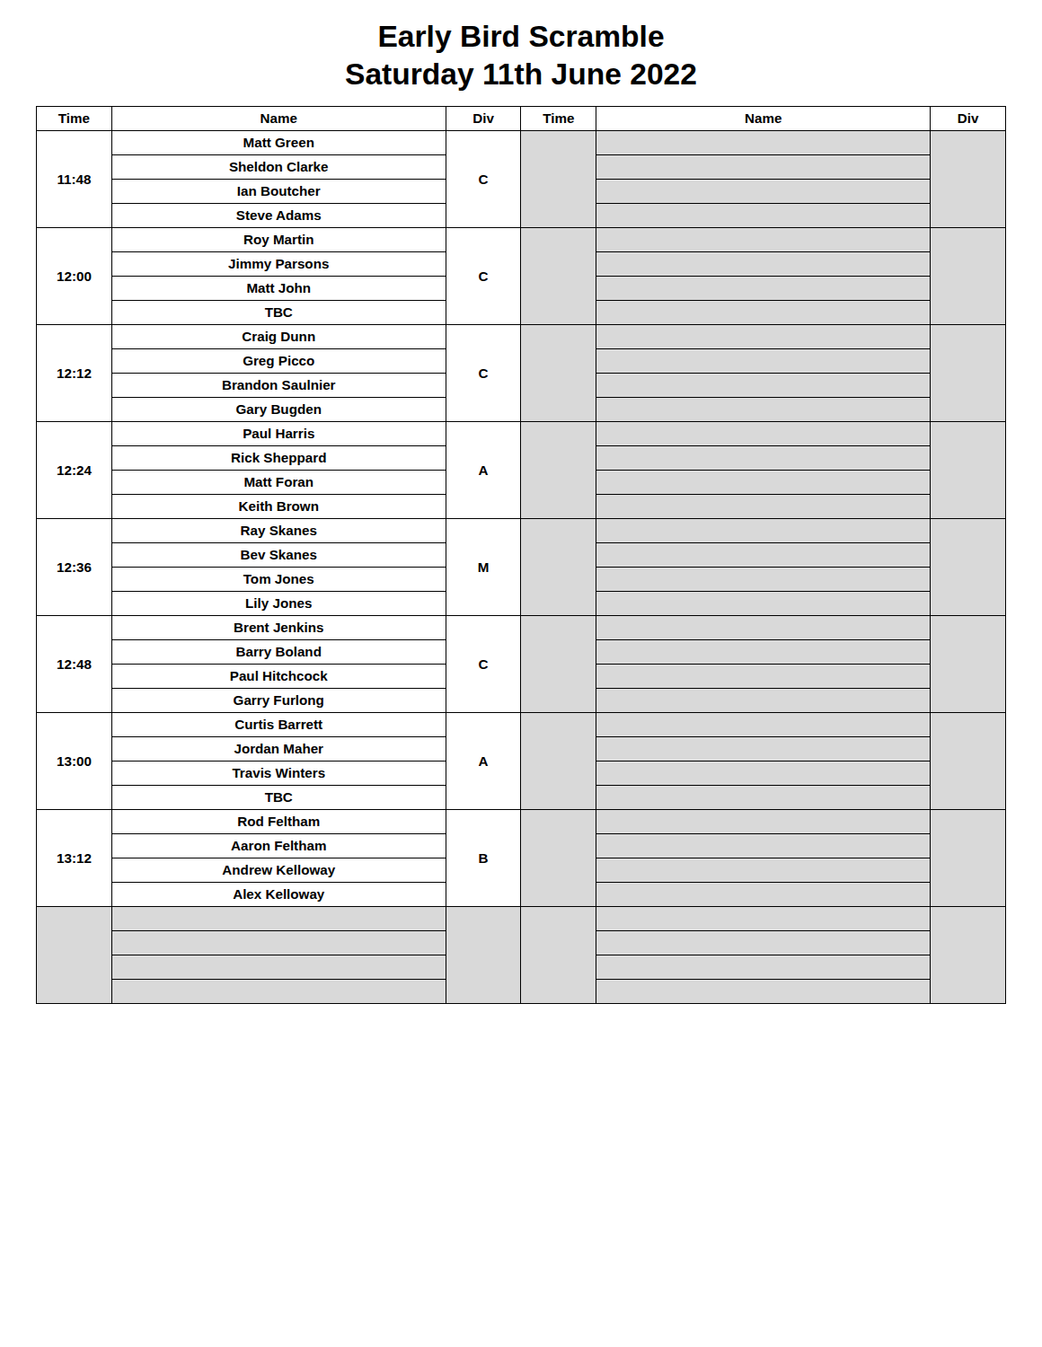Early Bird Scramble
Saturday 11th June 2022
| Time | Name | Div | Time | Name | Div |
| --- | --- | --- | --- | --- | --- |
| 11:48 | Matt Green | C | | | |
| Sheldon Clarke | |
| Ian Boutcher | |
| Steve Adams | |
| 12:00 | Roy Martin | C | | | |
| Jimmy Parsons | |
| Matt John | |
| TBC | |
| 12:12 | Craig Dunn | C | | | |
| Greg Picco | |
| Brandon Saulnier | |
| Gary Bugden | |
| 12:24 | Paul Harris | A | | | |
| Rick Sheppard | |
| Matt Foran | |
| Keith Brown | |
| 12:36 | Ray Skanes | M | | | |
| Bev Skanes | |
| Tom Jones | |
| Lily Jones | |
| 12:48 | Brent Jenkins | C | | | |
| Barry Boland | |
| Paul Hitchcock | |
| Garry Furlong | |
| 13:00 | Curtis Barrett | A | | | |
| Jordan Maher | |
| Travis Winters | |
| TBC | |
| 13:12 | Rod Feltham | B | | | |
| Aaron Feltham | |
| Andrew Kelloway | |
| Alex Kelloway | |